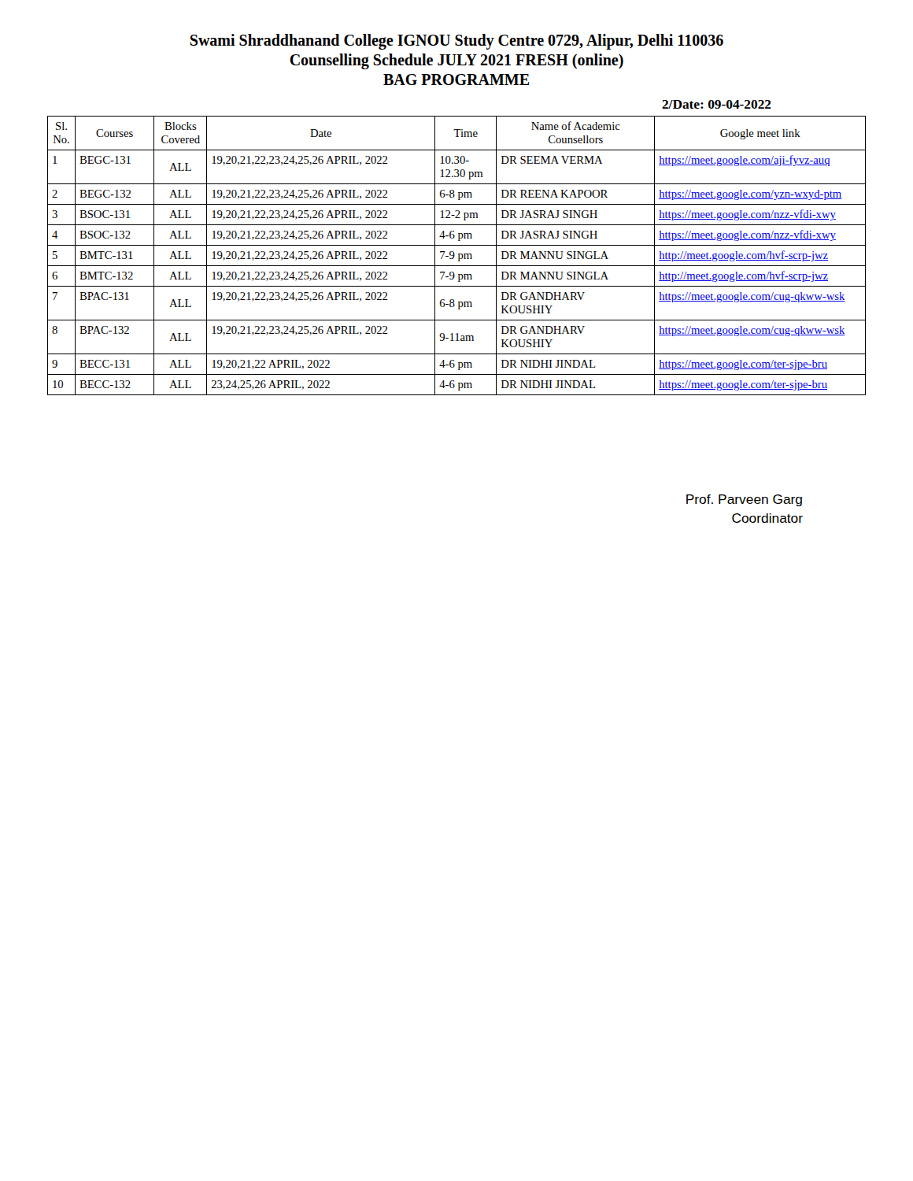Swami Shraddhanand College IGNOU Study Centre 0729, Alipur, Delhi 110036
Counselling Schedule JULY 2021 FRESH (online)
BAG PROGRAMME
2/Date: 09-04-2022
| Sl. No. | Courses | Blocks Covered | Date | Time | Name of Academic Counsellors | Google meet link |
| --- | --- | --- | --- | --- | --- | --- |
| 1 | BEGC-131 | ALL | 19,20,21,22,23,24,25,26 APRIL, 2022 | 10.30-12.30 pm | DR SEEMA VERMA | https://meet.google.com/aji-fyvz-auq |
| 2 | BEGC-132 | ALL | 19,20,21,22,23,24,25,26 APRIL, 2022 | 6-8 pm | DR REENA KAPOOR | https://meet.google.com/yzn-wxyd-ptm |
| 3 | BSOC-131 | ALL | 19,20,21,22,23,24,25,26 APRIL, 2022 | 12-2 pm | DR JASRAJ SINGH | https://meet.google.com/nzz-vfdi-xwy |
| 4 | BSOC-132 | ALL | 19,20,21,22,23,24,25,26 APRIL, 2022 | 4-6 pm | DR JASRAJ SINGH | https://meet.google.com/nzz-vfdi-xwy |
| 5 | BMTC-131 | ALL | 19,20,21,22,23,24,25,26 APRIL, 2022 | 7-9 pm | DR MANNU SINGLA | http://meet.google.com/hvf-scrp-jwz |
| 6 | BMTC-132 | ALL | 19,20,21,22,23,24,25,26 APRIL, 2022 | 7-9 pm | DR MANNU SINGLA | http://meet.google.com/hvf-scrp-jwz |
| 7 | BPAC-131 | ALL | 19,20,21,22,23,24,25,26 APRIL, 2022 | 6-8 pm | DR GANDHARV KOUSHIY | https://meet.google.com/cug-qkww-wsk |
| 8 | BPAC-132 | ALL | 19,20,21,22,23,24,25,26 APRIL, 2022 | 9-11am | DR GANDHARV KOUSHIY | https://meet.google.com/cug-qkww-wsk |
| 9 | BECC-131 | ALL | 19,20,21,22 APRIL, 2022 | 4-6 pm | DR NIDHI JINDAL | https://meet.google.com/ter-sjpe-bru |
| 10 | BECC-132 | ALL | 23,24,25,26 APRIL, 2022 | 4-6 pm | DR NIDHI JINDAL | https://meet.google.com/ter-sjpe-bru |
Prof. Parveen Garg
Coordinator